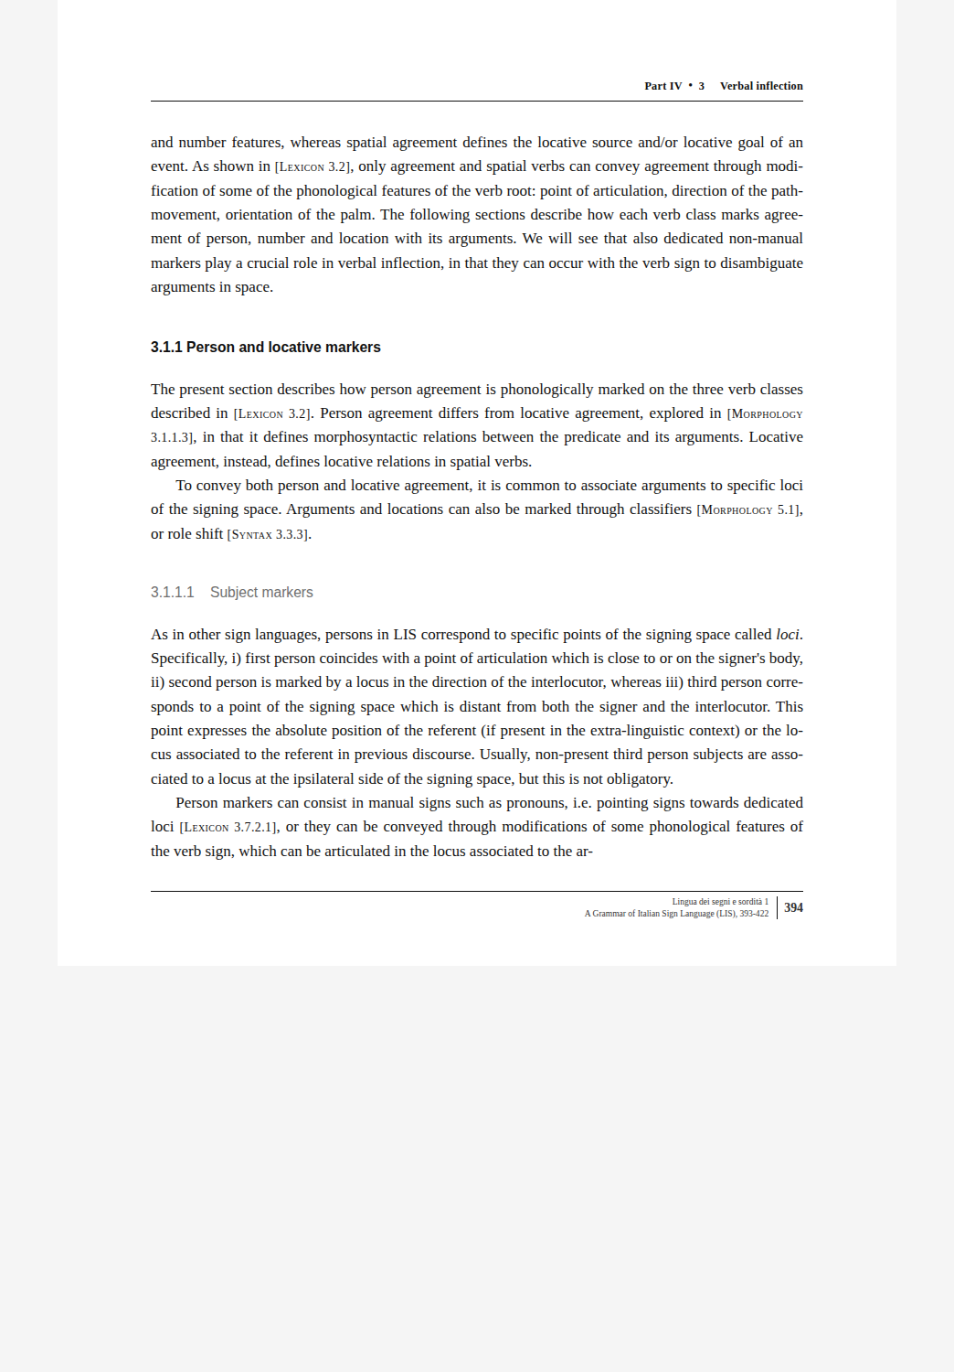Part IV•3 Verbal inflection
and number features, whereas spatial agreement defines the locative source and/or locative goal of an event. As shown in [Lexicon 3.2], only agreement and spatial verbs can convey agreement through modification of some of the phonological features of the verb root: point of articulation, direction of the path-movement, orientation of the palm. The following sections describe how each verb class marks agreement of person, number and location with its arguments. We will see that also dedicated non-manual markers play a crucial role in verbal inflection, in that they can occur with the verb sign to disambiguate arguments in space.
3.1.1 Person and locative markers
The present section describes how person agreement is phonologically marked on the three verb classes described in [Lexicon 3.2]. Person agreement differs from locative agreement, explored in [Morphology 3.1.1.3], in that it defines morphosyntactic relations between the predicate and its arguments. Locative agreement, instead, defines locative relations in spatial verbs.
To convey both person and locative agreement, it is common to associate arguments to specific loci of the signing space. Arguments and locations can also be marked through classifiers [Morphology 5.1], or role shift [Syntax 3.3.3].
3.1.1.1 Subject markers
As in other sign languages, persons in LIS correspond to specific points of the signing space called loci. Specifically, i) first person coincides with a point of articulation which is close to or on the signer's body, ii) second person is marked by a locus in the direction of the interlocutor, whereas iii) third person corresponds to a point of the signing space which is distant from both the signer and the interlocutor. This point expresses the absolute position of the referent (if present in the extra-linguistic context) or the locus associated to the referent in previous discourse. Usually, non-present third person subjects are associated to a locus at the ipsilateral side of the signing space, but this is not obligatory.
Person markers can consist in manual signs such as pronouns, i.e. pointing signs towards dedicated loci [Lexicon 3.7.2.1], or they can be conveyed through modifications of some phonological features of the verb sign, which can be articulated in the locus associated to the ar-
Lingua dei segni e sordità 1
A Grammar of Italian Sign Language (LIS), 393-422
394